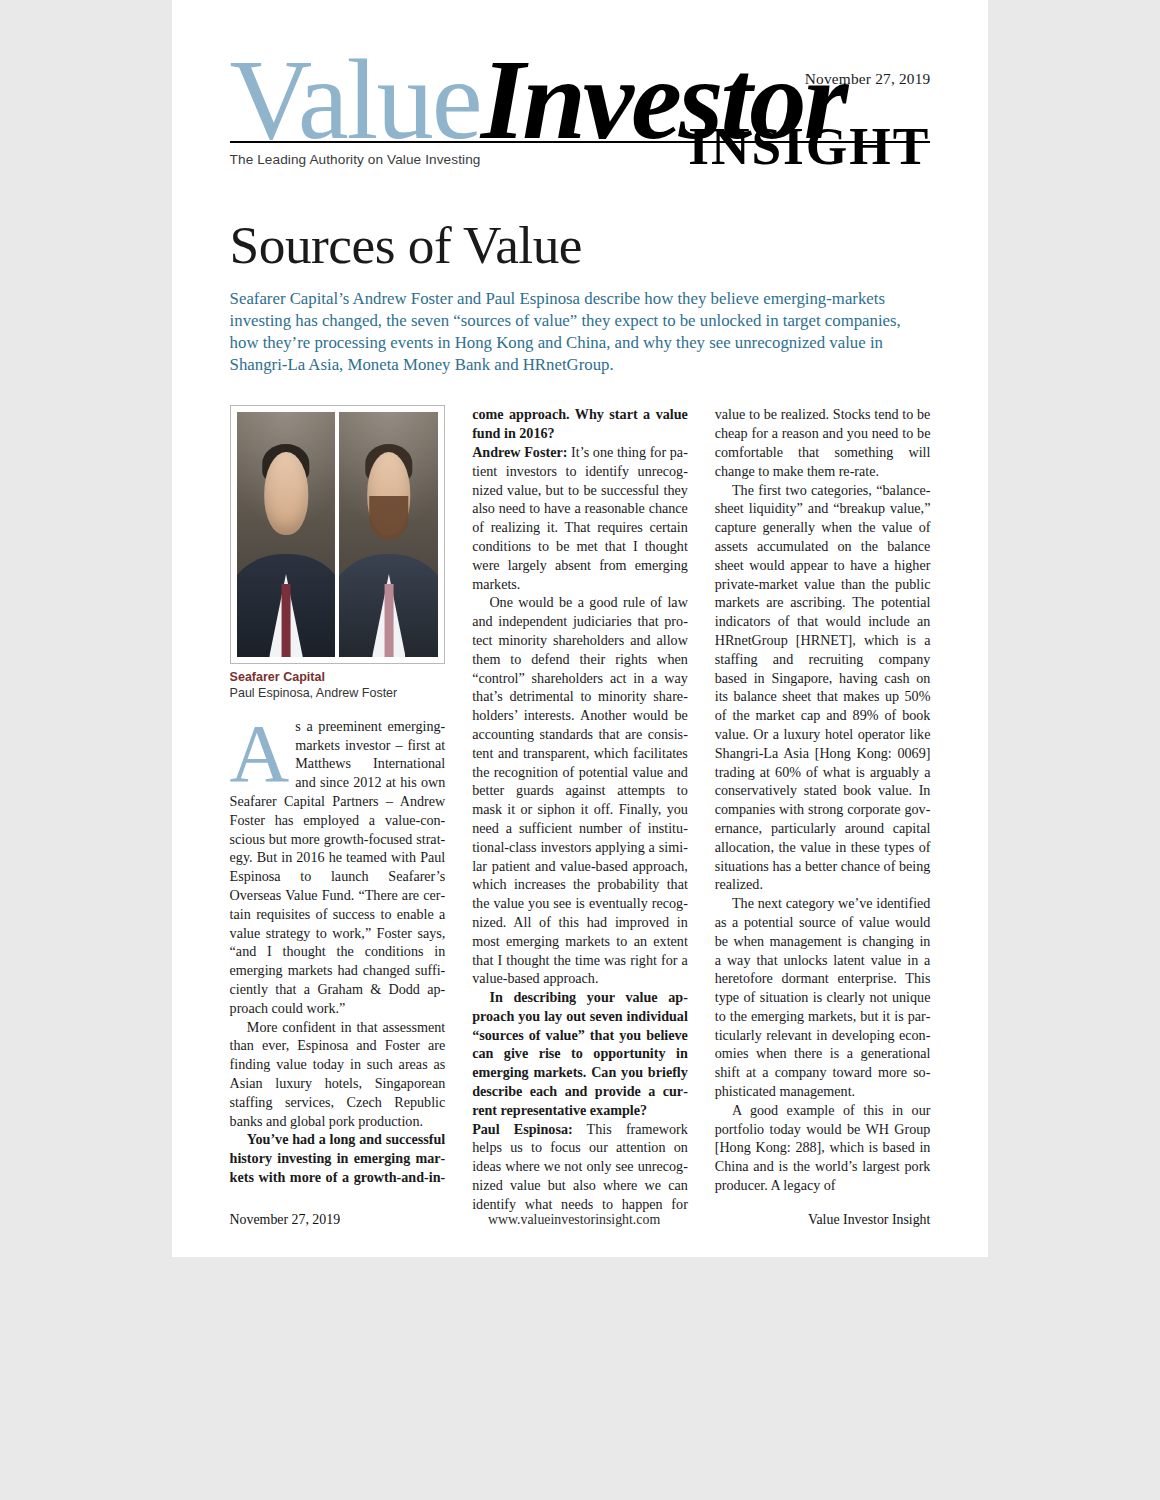November 27, 2019
Value Investor
The Leading Authority on Value Investing
INSIGHT
Sources of Value
Seafarer Capital’s Andrew Foster and Paul Espinosa describe how they believe emerging-markets investing has changed, the seven “sources of value” they expect to be unlocked in target companies, how they’re processing events in Hong Kong and China, and why they see unrecognized value in Shangri-La Asia, Moneta Money Bank and HRnetGroup.
Seafarer Capital Paul Espinosa, Andrew Foster
As a preeminent emerging-markets investor – first at Matthews International and since 2012 at his own Seafarer Capital Partners – Andrew Foster has employed a value-conscious but more growth-focused strategy. But in 2016 he teamed with Paul Espinosa to launch Seafarer’s Overseas Value Fund. “There are certain requisites of success to enable a value strategy to work,” Foster says, “and I thought the conditions in emerging markets had changed sufficiently that a Graham & Dodd approach could work.”
More confident in that assessment than ever, Espinosa and Foster are finding value today in such areas as Asian luxury hotels, Singaporean staffing services, Czech Republic banks and global pork production.
You’ve had a long and successful history investing in emerging markets with more of a growth-and-income approach. Why start a value fund in 2016?
Andrew Foster: It’s one thing for patient investors to identify unrecognized value, but to be successful they also need to have a reasonable chance of realizing it. That requires certain conditions to be met that I thought were largely absent from emerging markets.
One would be a good rule of law and independent judiciaries that protect minority shareholders and allow them to defend their rights when “control” shareholders act in a way that’s detrimental to minority shareholders’ interests. Another would be accounting standards that are consistent and transparent, which facilitates the recognition of potential value and better guards against attempts to mask it or siphon it off. Finally, you need a sufficient number of institutional-class investors applying a similar patient and value-based approach, which increases the probability that the value you see is eventually recognized. All of this had improved in most emerging markets to an extent that I thought the time was right for a value-based approach.
In describing your value approach you lay out seven individual “sources of value” that you believe can give rise to opportunity in emerging markets. Can you briefly describe each and provide a current representative example?
Paul Espinosa: This framework helps us to focus our attention on ideas where we not only see unrecognized value but also where we can identify what needs to happen for value to be realized. Stocks tend to be cheap for a reason and you need to be comfortable that something will change to make them re-rate.
The first two categories, “balance-sheet liquidity” and “breakup value,” capture generally when the value of assets accumulated on the balance sheet would appear to have a higher private-market value than the public markets are ascribing. The potential indicators of that would include an HRnetGroup [HRNET], which is a staffing and recruiting company based in Singapore, having cash on its balance sheet that makes up 50% of the market cap and 89% of book value. Or a luxury hotel operator like Shangri-La Asia [Hong Kong: 0069] trading at 60% of what is arguably a conservatively stated book value. In companies with strong corporate governance, particularly around capital allocation, the value in these types of situations has a better chance of being realized.
The next category we’ve identified as a potential source of value would be when management is changing in a way that unlocks latent value in a heretofore dormant enterprise. This type of situation is clearly not unique to the emerging markets, but it is particularly relevant in developing economies when there is a generational shift at a company toward more sophisticated management.
A good example of this in our portfolio today would be WH Group [Hong Kong: 288], which is based in China and is the world’s largest pork producer. A legacy of
November 27, 2019
www.valueinvestorinsight.com
Value Investor Insight